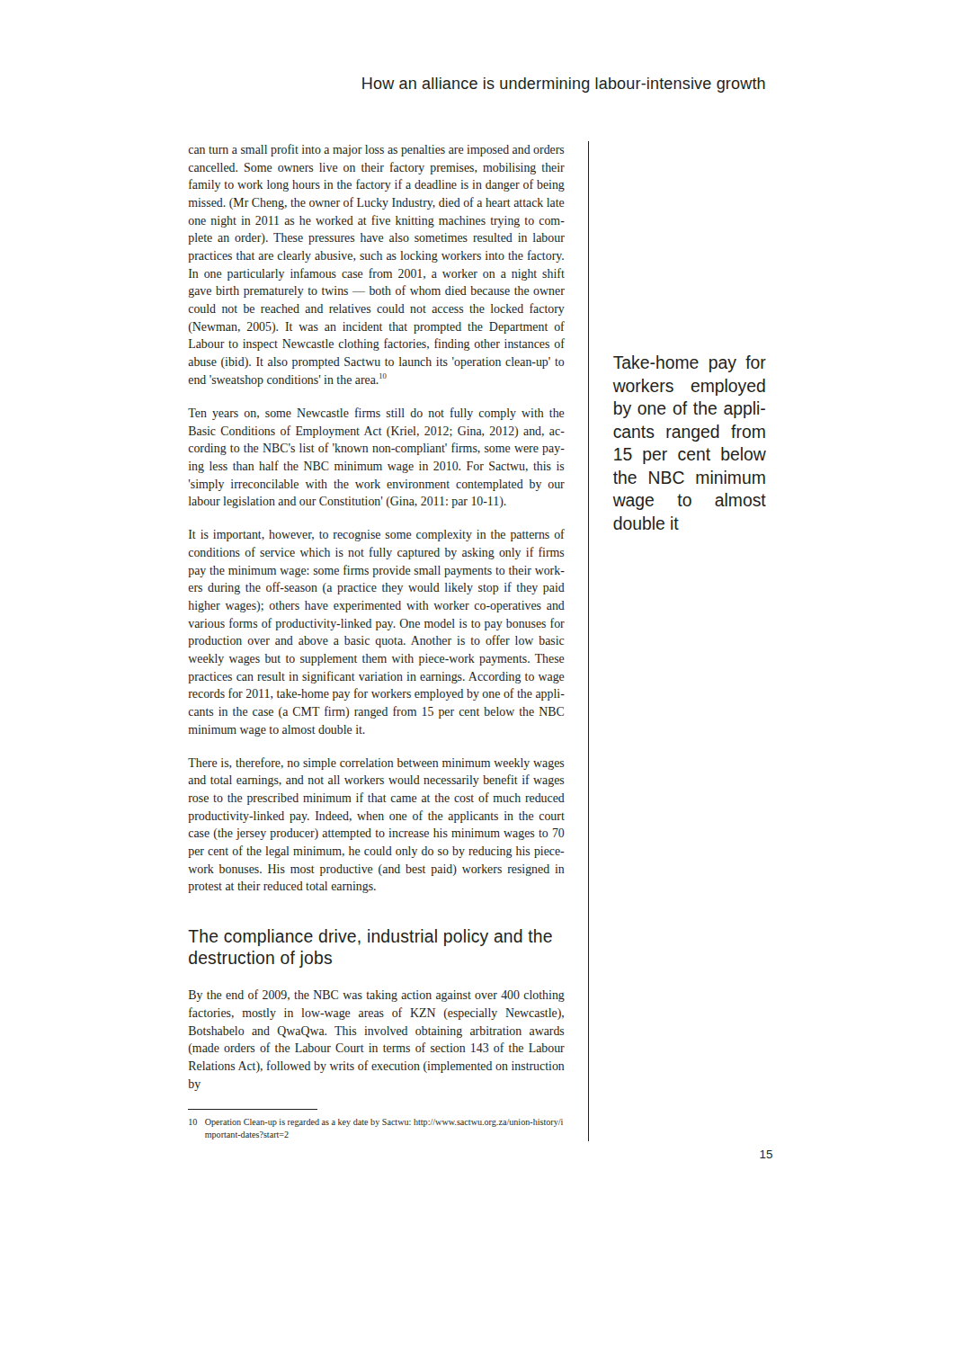How an alliance is undermining labour-intensive growth
can turn a small profit into a major loss as penalties are imposed and orders cancelled. Some owners live on their factory premises, mobilising their family to work long hours in the factory if a deadline is in danger of being missed. (Mr Cheng, the owner of Lucky Industry, died of a heart attack late one night in 2011 as he worked at five knitting machines trying to complete an order). These pressures have also sometimes resulted in labour practices that are clearly abusive, such as locking workers into the factory. In one particularly infamous case from 2001, a worker on a night shift gave birth prematurely to twins — both of whom died because the owner could not be reached and relatives could not access the locked factory (Newman, 2005). It was an incident that prompted the Department of Labour to inspect Newcastle clothing factories, finding other instances of abuse (ibid). It also prompted Sactwu to launch its 'operation clean-up' to end 'sweatshop conditions' in the area.10
Ten years on, some Newcastle firms still do not fully comply with the Basic Conditions of Employment Act (Kriel, 2012; Gina, 2012) and, according to the NBC's list of 'known non-compliant' firms, some were paying less than half the NBC minimum wage in 2010. For Sactwu, this is 'simply irreconcilable with the work environment contemplated by our labour legislation and our Constitution' (Gina, 2011: par 10-11).
It is important, however, to recognise some complexity in the patterns of conditions of service which is not fully captured by asking only if firms pay the minimum wage: some firms provide small payments to their workers during the off-season (a practice they would likely stop if they paid higher wages); others have experimented with worker co-operatives and various forms of productivity-linked pay. One model is to pay bonuses for production over and above a basic quota. Another is to offer low basic weekly wages but to supplement them with piece-work payments. These practices can result in significant variation in earnings. According to wage records for 2011, take-home pay for workers employed by one of the applicants in the case (a CMT firm) ranged from 15 per cent below the NBC minimum wage to almost double it.
There is, therefore, no simple correlation between minimum weekly wages and total earnings, and not all workers would necessarily benefit if wages rose to the prescribed minimum if that came at the cost of much reduced productivity-linked pay. Indeed, when one of the applicants in the court case (the jersey producer) attempted to increase his minimum wages to 70 per cent of the legal minimum, he could only do so by reducing his piece-work bonuses. His most productive (and best paid) workers resigned in protest at their reduced total earnings.
The compliance drive, industrial policy and the destruction of jobs
By the end of 2009, the NBC was taking action against over 400 clothing factories, mostly in low-wage areas of KZN (especially Newcastle), Botshabelo and QwaQwa. This involved obtaining arbitration awards (made orders of the Labour Court in terms of section 143 of the Labour Relations Act), followed by writs of execution (implemented on instruction by
10 Operation Clean-up is regarded as a key date by Sactwu: http://www.sactwu.org.za/union-history/important-dates?start=2
Take-home pay for workers employed by one of the applicants ranged from 15 per cent below the NBC minimum wage to almost double it
15